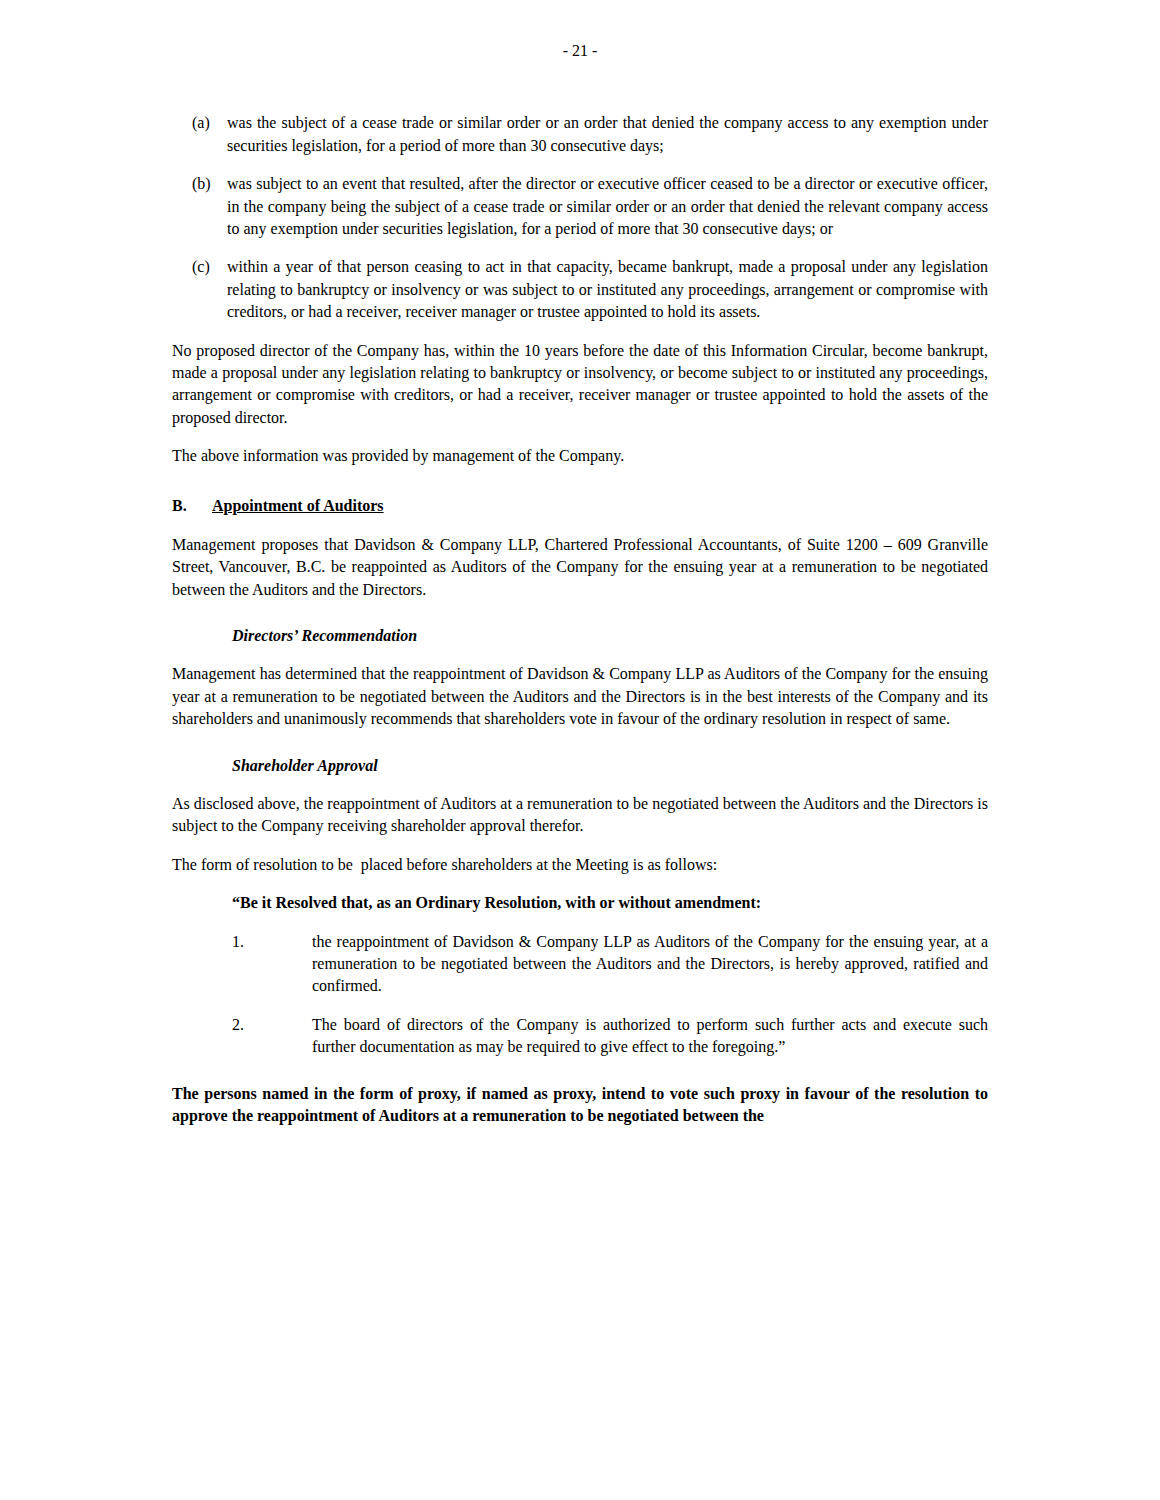- 21 -
(a)
was the subject of a cease trade or similar order or an order that denied the company access to any exemption under securities legislation, for a period of more than 30 consecutive days;
(b)
was subject to an event that resulted, after the director or executive officer ceased to be a director or executive officer, in the company being the subject of a cease trade or similar order or an order that denied the relevant company access to any exemption under securities legislation, for a period of more that 30 consecutive days; or
(c)
within a year of that person ceasing to act in that capacity, became bankrupt, made a proposal under any legislation relating to bankruptcy or insolvency or was subject to or instituted any proceedings, arrangement or compromise with creditors, or had a receiver, receiver manager or trustee appointed to hold its assets.
No proposed director of the Company has, within the 10 years before the date of this Information Circular, become bankrupt, made a proposal under any legislation relating to bankruptcy or insolvency, or become subject to or instituted any proceedings, arrangement or compromise with creditors, or had a receiver, receiver manager or trustee appointed to hold the assets of the proposed director.
The above information was provided by management of the Company.
B.
Appointment of Auditors
Management proposes that Davidson & Company LLP, Chartered Professional Accountants, of Suite 1200 – 609 Granville Street, Vancouver, B.C. be reappointed as Auditors of the Company for the ensuing year at a remuneration to be negotiated between the Auditors and the Directors.
Directors’ Recommendation
Management has determined that the reappointment of Davidson & Company LLP as Auditors of the Company for the ensuing year at a remuneration to be negotiated between the Auditors and the Directors is in the best interests of the Company and its shareholders and unanimously recommends that shareholders vote in favour of the ordinary resolution in respect of same.
Shareholder Approval
As disclosed above, the reappointment of Auditors at a remuneration to be negotiated between the Auditors and the Directors is subject to the Company receiving shareholder approval therefor.
The form of resolution to be placed before shareholders at the Meeting is as follows:
“Be it Resolved that, as an Ordinary Resolution, with or without amendment:
1.
the reappointment of Davidson & Company LLP as Auditors of the Company for the ensuing year, at a remuneration to be negotiated between the Auditors and the Directors, is hereby approved, ratified and confirmed.
2.
The board of directors of the Company is authorized to perform such further acts and execute such further documentation as may be required to give effect to the foregoing.”
The persons named in the form of proxy, if named as proxy, intend to vote such proxy in favour of the resolution to approve the reappointment of Auditors at a remuneration to be negotiated between the